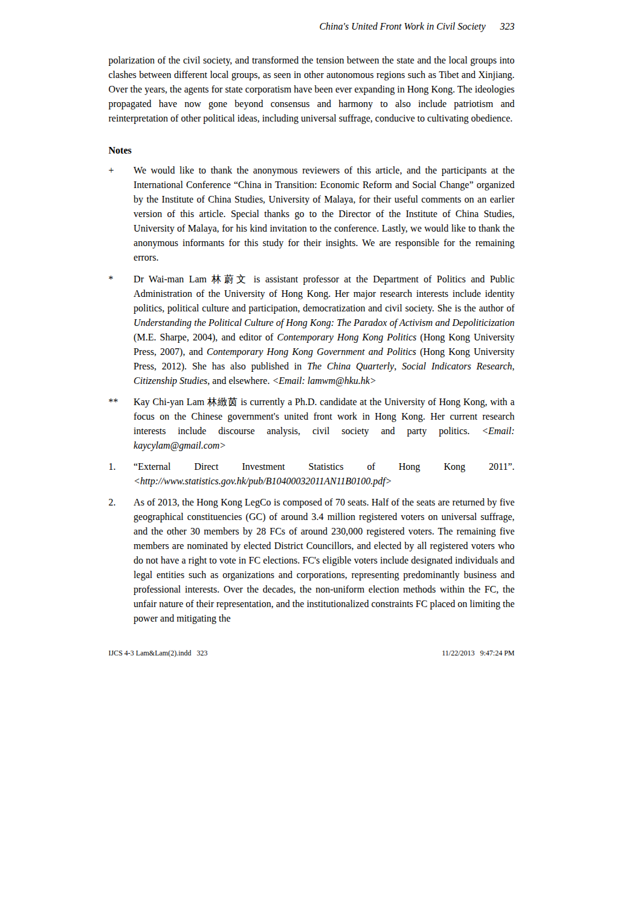China's United Front Work in Civil Society 323
polarization of the civil society, and transformed the tension between the state and the local groups into clashes between different local groups, as seen in other autonomous regions such as Tibet and Xinjiang. Over the years, the agents for state corporatism have been ever expanding in Hong Kong. The ideologies propagated have now gone beyond consensus and harmony to also include patriotism and reinterpretation of other political ideas, including universal suffrage, conducive to cultivating obedience.
Notes
+
We would like to thank the anonymous reviewers of this article, and the participants at the International Conference “China in Transition: Economic Reform and Social Change” organized by the Institute of China Studies, University of Malaya, for their useful comments on an earlier version of this article. Special thanks go to the Director of the Institute of China Studies, University of Malaya, for his kind invitation to the conference. Lastly, we would like to thank the anonymous informants for this study for their insights. We are responsible for the remaining errors.
*
Dr Wai-man Lam 林蔚文 is assistant professor at the Department of Politics and Public Administration of the University of Hong Kong. Her major research interests include identity politics, political culture and participation, democratization and civil society. She is the author of Understanding the Political Culture of Hong Kong: The Paradox of Activism and Depoliticization (M.E. Sharpe, 2004), and editor of Contemporary Hong Kong Politics (Hong Kong University Press, 2007), and Contemporary Hong Kong Government and Politics (Hong Kong University Press, 2012). She has also published in The China Quarterly, Social Indicators Research, Citizenship Studies, and elsewhere. <Email: lamwm@hku.hk>
**
Kay Chi-yan Lam 林緻茵 is currently a Ph.D. candidate at the University of Hong Kong, with a focus on the Chinese government's united front work in Hong Kong. Her current research interests include discourse analysis, civil society and party politics. <Email: kaycylam@gmail.com>
1.
“External Direct Investment Statistics of Hong Kong 2011”. <http://www.statistics.gov.hk/pub/B10400032011AN11B0100.pdf>
2.
As of 2013, the Hong Kong LegCo is composed of 70 seats. Half of the seats are returned by five geographical constituencies (GC) of around 3.4 million registered voters on universal suffrage, and the other 30 members by 28 FCs of around 230,000 registered voters. The remaining five members are nominated by elected District Councillors, and elected by all registered voters who do not have a right to vote in FC elections. FC's eligible voters include designated individuals and legal entities such as organizations and corporations, representing predominantly business and professional interests. Over the decades, the non-uniform election methods within the FC, the unfair nature of their representation, and the institutionalized constraints FC placed on limiting the power and mitigating the
IJCS 4-3 Lam&Lam(2).indd 323 11/22/2013 9:47:24 PM